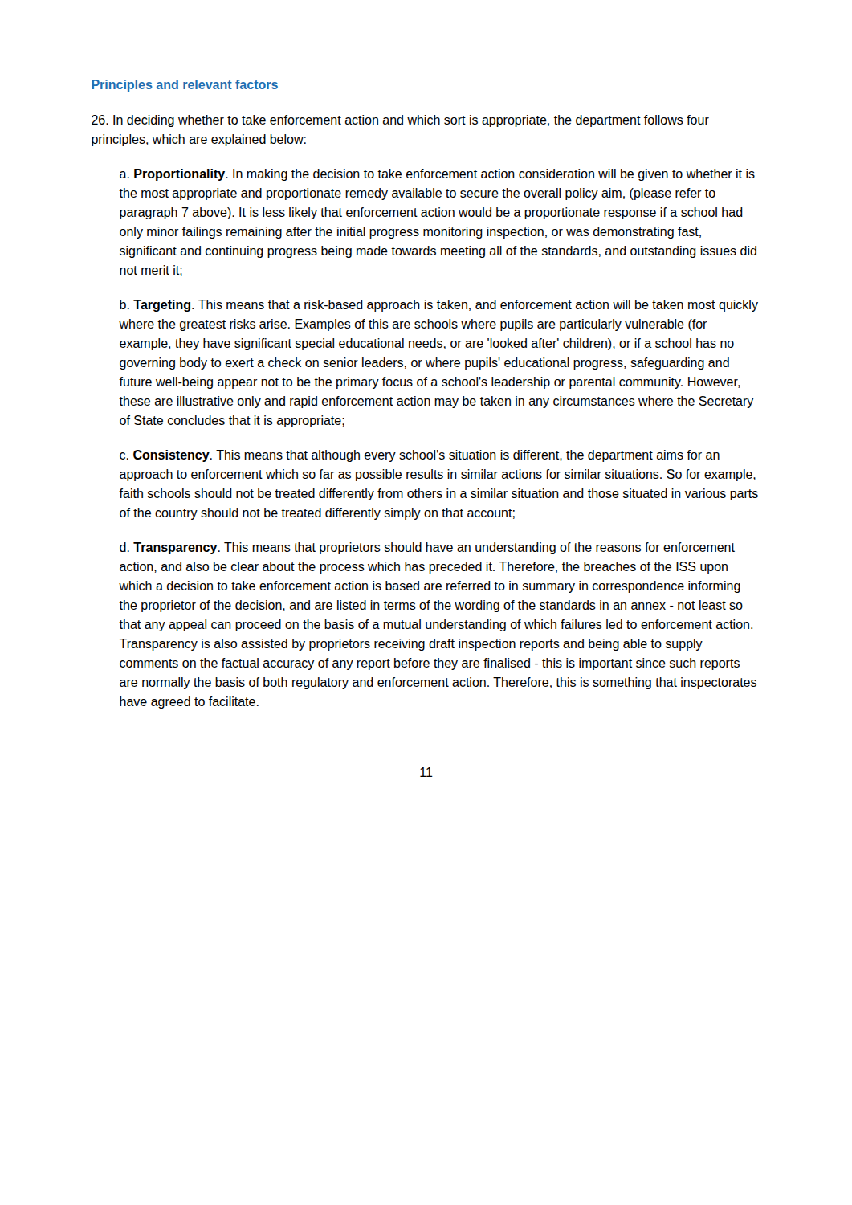Principles and relevant factors
26. In deciding whether to take enforcement action and which sort is appropriate, the department follows four principles, which are explained below:
a. Proportionality. In making the decision to take enforcement action consideration will be given to whether it is the most appropriate and proportionate remedy available to secure the overall policy aim, (please refer to paragraph 7 above). It is less likely that enforcement action would be a proportionate response if a school had only minor failings remaining after the initial progress monitoring inspection, or was demonstrating fast, significant and continuing progress being made towards meeting all of the standards, and outstanding issues did not merit it;
b. Targeting. This means that a risk-based approach is taken, and enforcement action will be taken most quickly where the greatest risks arise. Examples of this are schools where pupils are particularly vulnerable (for example, they have significant special educational needs, or are 'looked after' children), or if a school has no governing body to exert a check on senior leaders, or where pupils' educational progress, safeguarding and future well-being appear not to be the primary focus of a school's leadership or parental community. However, these are illustrative only and rapid enforcement action may be taken in any circumstances where the Secretary of State concludes that it is appropriate;
c. Consistency. This means that although every school's situation is different, the department aims for an approach to enforcement which so far as possible results in similar actions for similar situations. So for example, faith schools should not be treated differently from others in a similar situation and those situated in various parts of the country should not be treated differently simply on that account;
d. Transparency. This means that proprietors should have an understanding of the reasons for enforcement action, and also be clear about the process which has preceded it. Therefore, the breaches of the ISS upon which a decision to take enforcement action is based are referred to in summary in correspondence informing the proprietor of the decision, and are listed in terms of the wording of the standards in an annex - not least so that any appeal can proceed on the basis of a mutual understanding of which failures led to enforcement action. Transparency is also assisted by proprietors receiving draft inspection reports and being able to supply comments on the factual accuracy of any report before they are finalised - this is important since such reports are normally the basis of both regulatory and enforcement action. Therefore, this is something that inspectorates have agreed to facilitate.
11